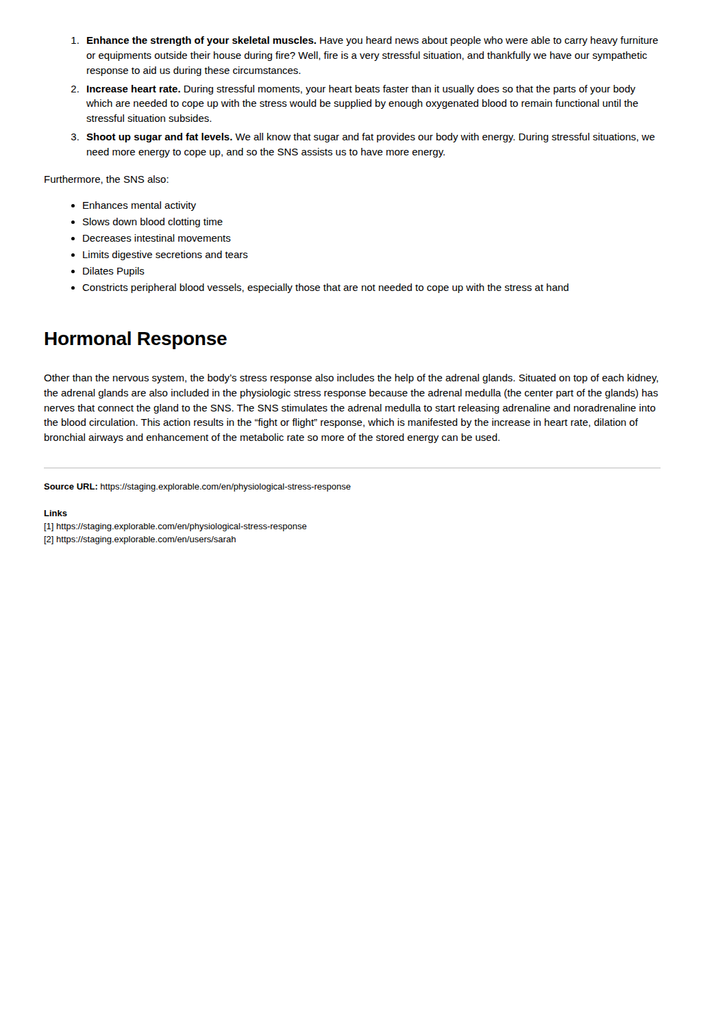Enhance the strength of your skeletal muscles. Have you heard news about people who were able to carry heavy furniture or equipments outside their house during fire? Well, fire is a very stressful situation, and thankfully we have our sympathetic response to aid us during these circumstances.
Increase heart rate. During stressful moments, your heart beats faster than it usually does so that the parts of your body which are needed to cope up with the stress would be supplied by enough oxygenated blood to remain functional until the stressful situation subsides.
Shoot up sugar and fat levels. We all know that sugar and fat provides our body with energy. During stressful situations, we need more energy to cope up, and so the SNS assists us to have more energy.
Furthermore, the SNS also:
Enhances mental activity
Slows down blood clotting time
Decreases intestinal movements
Limits digestive secretions and tears
Dilates Pupils
Constricts peripheral blood vessels, especially those that are not needed to cope up with the stress at hand
Hormonal Response
Other than the nervous system, the body’s stress response also includes the help of the adrenal glands. Situated on top of each kidney, the adrenal glands are also included in the physiologic stress response because the adrenal medulla (the center part of the glands) has nerves that connect the gland to the SNS. The SNS stimulates the adrenal medulla to start releasing adrenaline and noradrenaline into the blood circulation. This action results in the “fight or flight” response, which is manifested by the increase in heart rate, dilation of bronchial airways and enhancement of the metabolic rate so more of the stored energy can be used.
Source URL: https://staging.explorable.com/en/physiological-stress-response
Links
[1] https://staging.explorable.com/en/physiological-stress-response
[2] https://staging.explorable.com/en/users/sarah